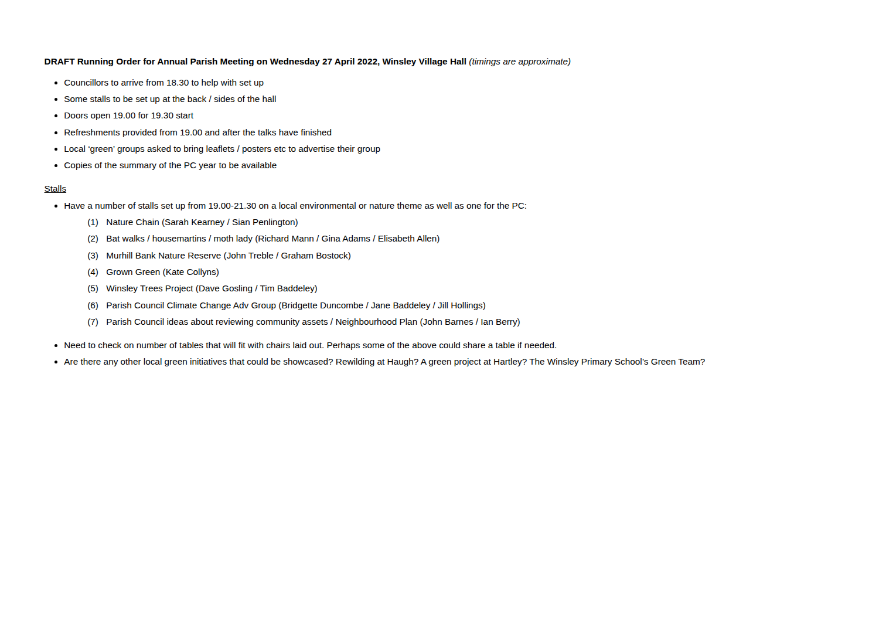DRAFT Running Order for Annual Parish Meeting on Wednesday 27 April 2022, Winsley Village Hall (timings are approximate)
Councillors to arrive from 18.30 to help with set up
Some stalls to be set up at the back / sides of the hall
Doors open 19.00 for 19.30 start
Refreshments provided from 19.00 and after the talks have finished
Local ‘green’ groups asked to bring leaflets / posters etc to advertise their group
Copies of the summary of the PC year to be available
Stalls
Have a number of stalls set up from 19.00-21.30 on a local environmental or nature theme as well as one for the PC:
Nature Chain (Sarah Kearney / Sian Penlington)
Bat walks / housemartins / moth lady (Richard Mann / Gina Adams / Elisabeth Allen)
Murhill Bank Nature Reserve (John Treble / Graham Bostock)
Grown Green (Kate Collyns)
Winsley Trees Project (Dave Gosling / Tim Baddeley)
Parish Council Climate Change Adv Group (Bridgette Duncombe / Jane Baddeley / Jill Hollings)
Parish Council ideas about reviewing community assets / Neighbourhood Plan (John Barnes / Ian Berry)
Need to check on number of tables that will fit with chairs laid out. Perhaps some of the above could share a table if needed.
Are there any other local green initiatives that could be showcased? Rewilding at Haugh? A green project at Hartley? The Winsley Primary School’s Green Team?